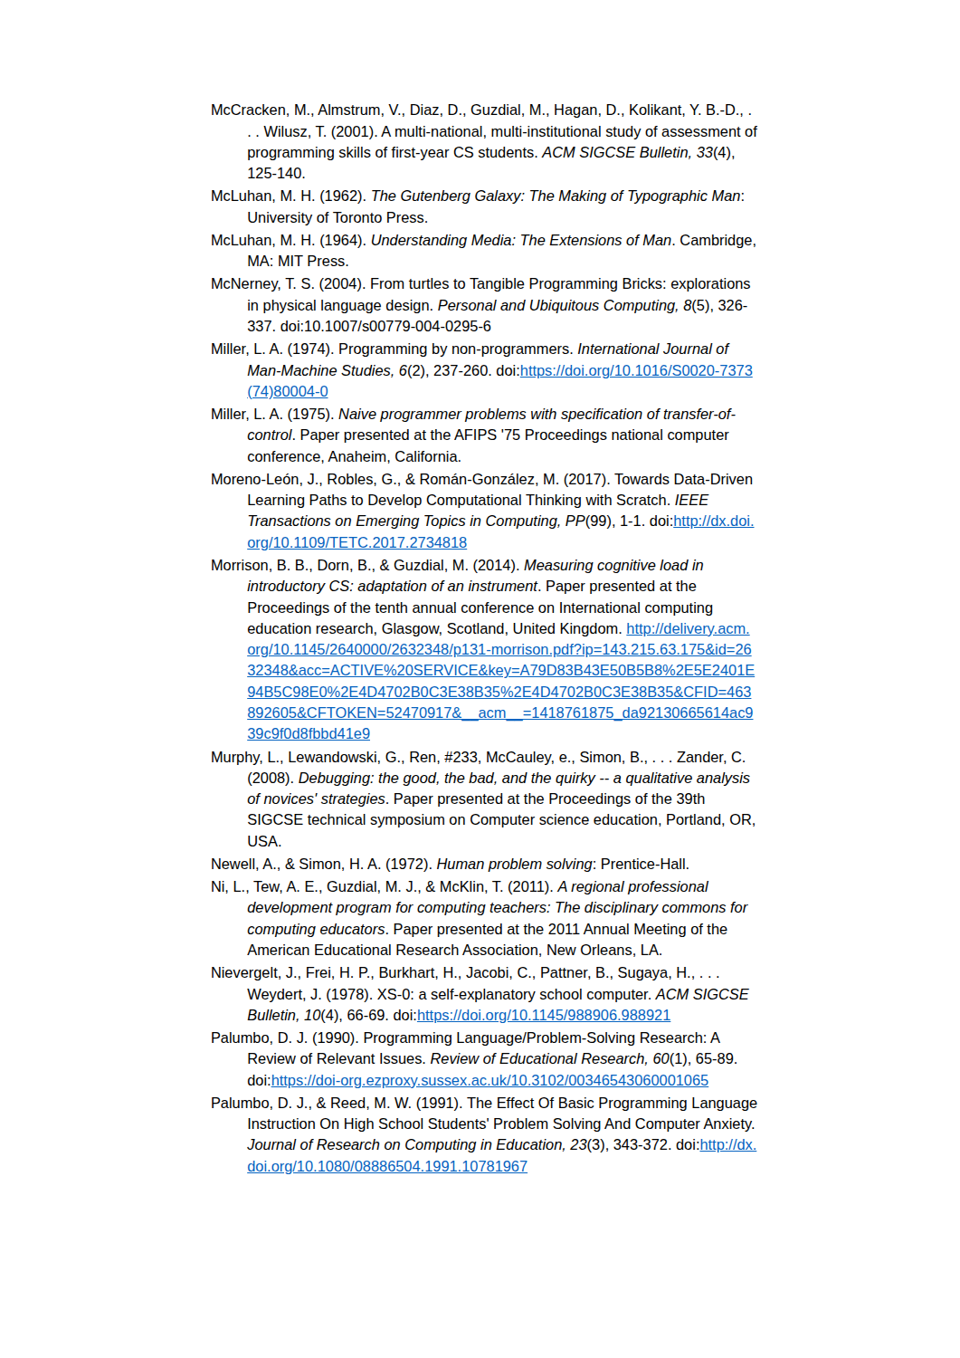McCracken, M., Almstrum, V., Diaz, D., Guzdial, M., Hagan, D., Kolikant, Y. B.-D., . . . Wilusz, T. (2001). A multi-national, multi-institutional study of assessment of programming skills of first-year CS students. ACM SIGCSE Bulletin, 33(4), 125-140.
McLuhan, M. H. (1962). The Gutenberg Galaxy: The Making of Typographic Man: University of Toronto Press.
McLuhan, M. H. (1964). Understanding Media: The Extensions of Man. Cambridge, MA: MIT Press.
McNerney, T. S. (2004). From turtles to Tangible Programming Bricks: explorations in physical language design. Personal and Ubiquitous Computing, 8(5), 326-337. doi:10.1007/s00779-004-0295-6
Miller, L. A. (1974). Programming by non-programmers. International Journal of Man-Machine Studies, 6(2), 237-260. doi:https://doi.org/10.1016/S0020-7373(74)80004-0
Miller, L. A. (1975). Naive programmer problems with specification of transfer-of-control. Paper presented at the AFIPS '75 Proceedings national computer conference, Anaheim, California.
Moreno-León, J., Robles, G., & Román-González, M. (2017). Towards Data-Driven Learning Paths to Develop Computational Thinking with Scratch. IEEE Transactions on Emerging Topics in Computing, PP(99), 1-1. doi:http://dx.doi.org/10.1109/TETC.2017.2734818
Morrison, B. B., Dorn, B., & Guzdial, M. (2014). Measuring cognitive load in introductory CS: adaptation of an instrument. Paper presented at the Proceedings of the tenth annual conference on International computing education research, Glasgow, Scotland, United Kingdom. http://delivery.acm.org/10.1145/2640000/2632348/p131-morrison.pdf?ip=143.215.63.175&id=2632348&acc=ACTIVE%20SERVICE&key=A79D83B43E50B5B8%2E5E2401E94B5C98E0%2E4D4702B0C3E38B35%2E4D4702B0C3E38B35&CFID=463892605&CFTOKEN=52470917&__acm__=1418761875_da92130665614ac939c9f0d8fbbd41e9
Murphy, L., Lewandowski, G., Ren, #233, McCauley, e., Simon, B., . . . Zander, C. (2008). Debugging: the good, the bad, and the quirky -- a qualitative analysis of novices' strategies. Paper presented at the Proceedings of the 39th SIGCSE technical symposium on Computer science education, Portland, OR, USA.
Newell, A., & Simon, H. A. (1972). Human problem solving: Prentice-Hall.
Ni, L., Tew, A. E., Guzdial, M. J., & McKlin, T. (2011). A regional professional development program for computing teachers: The disciplinary commons for computing educators. Paper presented at the 2011 Annual Meeting of the American Educational Research Association, New Orleans, LA.
Nievergelt, J., Frei, H. P., Burkhart, H., Jacobi, C., Pattner, B., Sugaya, H., . . . Weydert, J. (1978). XS-0: a self-explanatory school computer. ACM SIGCSE Bulletin, 10(4), 66-69. doi:https://doi.org/10.1145/988906.988921
Palumbo, D. J. (1990). Programming Language/Problem-Solving Research: A Review of Relevant Issues. Review of Educational Research, 60(1), 65-89. doi:https://doi-org.ezproxy.sussex.ac.uk/10.3102/00346543060001065
Palumbo, D. J., & Reed, M. W. (1991). The Effect Of Basic Programming Language Instruction On High School Students' Problem Solving And Computer Anxiety. Journal of Research on Computing in Education, 23(3), 343-372. doi:http://dx.doi.org/10.1080/08886504.1991.10781967